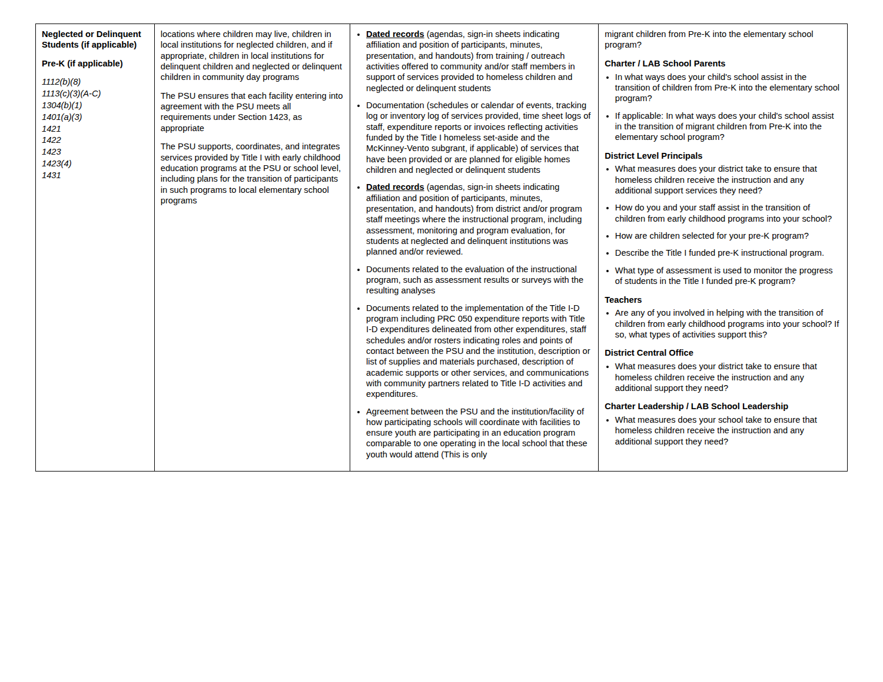| Neglected or Delinquent Students (if applicable) Pre-K (if applicable) 1112(b)(8) 1113(c)(3)(A-C) 1304(b)(1) 1401(a)(3) 1421 1422 1423 1423(4) 1431 | locations where children may live, children in local institutions for neglected children, and if appropriate, children in local institutions for delinquent children and neglected or delinquent children in community day programs The PSU ensures that each facility entering into agreement with the PSU meets all requirements under Section 1423, as appropriate The PSU supports, coordinates, and integrates services provided by Title I with early childhood education programs at the PSU or school level, including plans for the transition of participants in such programs to local elementary school programs | Dated records (agendas, sign-in sheets indicating affiliation and position of participants, minutes, presentation, and handouts) from training / outreach activities offered to community and/or staff members in support of services provided to homeless children and neglected or delinquent students Documentation (schedules or calendar of events, tracking log or inventory log of services provided, time sheet logs of staff, expenditure reports or invoices reflecting activities funded by the Title I homeless set-aside and the McKinney-Vento subgrant, if applicable) of services that have been provided or are planned for eligible homes children and neglected or delinquent students Dated records (agendas, sign-in sheets indicating affiliation and position of participants, minutes, presentation, and handouts) from district and/or program staff meetings where the instructional program, including assessment, monitoring and program evaluation, for students at neglected and delinquent institutions was planned and/or reviewed. Documents related to the evaluation of the instructional program, such as assessment results or surveys with the resulting analyses Documents related to the implementation of the Title I-D program including PRC 050 expenditure reports with Title I-D expenditures delineated from other expenditures, staff schedules and/or rosters indicating roles and points of contact between the PSU and the institution, description or list of supplies and materials purchased, description of academic supports or other services, and communications with community partners related to Title I-D activities and expenditures. Agreement between the PSU and the institution/facility of how participating schools will coordinate with facilities to ensure youth are participating in an education program comparable to one operating in the local school that these youth would attend (This is only | migrant children from Pre-K into the elementary school program? Charter / LAB School Parents In what ways does your child's school assist in the transition of children from Pre-K into the elementary school program? If applicable: In what ways does your child's school assist in the transition of migrant children from Pre-K into the elementary school program? District Level Principals What measures does your district take to ensure that homeless children receive the instruction and any additional support services they need? How do you and your staff assist in the transition of children from early childhood programs into your school? How are children selected for your pre-K program? Describe the Title I funded pre-K instructional program. What type of assessment is used to monitor the progress of students in the Title I funded pre-K program? Teachers Are any of you involved in helping with the transition of children from early childhood programs into your school? If so, what types of activities support this? District Central Office What measures does your district take to ensure that homeless children receive the instruction and any additional support they need? Charter Leadership / LAB School Leadership What measures does your school take to ensure that homeless children receive the instruction and any additional support they need? |